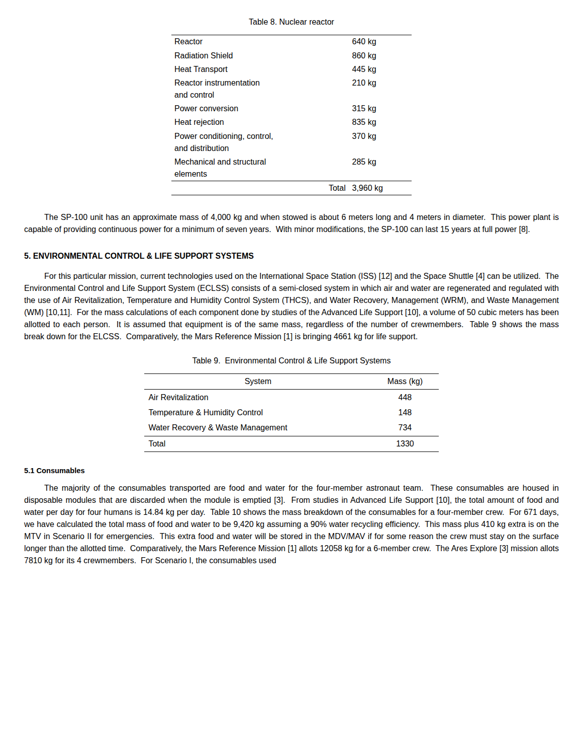Table 8. Nuclear reactor
| Reactor | 640 kg |
| Radiation Shield | 860 kg |
| Heat Transport | 445 kg |
| Reactor instrumentation and control | 210 kg |
| Power conversion | 315 kg |
| Heat rejection | 835 kg |
| Power conditioning, control, and distribution | 370 kg |
| Mechanical and structural elements | 285 kg |
| Total | 3,960 kg |
The SP-100 unit has an approximate mass of 4,000 kg and when stowed is about 6 meters long and 4 meters in diameter. This power plant is capable of providing continuous power for a minimum of seven years. With minor modifications, the SP-100 can last 15 years at full power [8].
5. ENVIRONMENTAL CONTROL & LIFE SUPPORT SYSTEMS
For this particular mission, current technologies used on the International Space Station (ISS) [12] and the Space Shuttle [4] can be utilized. The Environmental Control and Life Support System (ECLSS) consists of a semi-closed system in which air and water are regenerated and regulated with the use of Air Revitalization, Temperature and Humidity Control System (THCS), and Water Recovery, Management (WRM), and Waste Management (WM) [10,11]. For the mass calculations of each component done by studies of the Advanced Life Support [10], a volume of 50 cubic meters has been allotted to each person. It is assumed that equipment is of the same mass, regardless of the number of crewmembers. Table 9 shows the mass break down for the ELCSS. Comparatively, the Mars Reference Mission [1] is bringing 4661 kg for life support.
Table 9. Environmental Control & Life Support Systems
| System | Mass (kg) |
| --- | --- |
| Air Revitalization | 448 |
| Temperature & Humidity Control | 148 |
| Water Recovery & Waste Management | 734 |
| Total | 1330 |
5.1 Consumables
The majority of the consumables transported are food and water for the four-member astronaut team. These consumables are housed in disposable modules that are discarded when the module is emptied [3]. From studies in Advanced Life Support [10], the total amount of food and water per day for four humans is 14.84 kg per day. Table 10 shows the mass breakdown of the consumables for a four-member crew. For 671 days, we have calculated the total mass of food and water to be 9,420 kg assuming a 90% water recycling efficiency. This mass plus 410 kg extra is on the MTV in Scenario II for emergencies. This extra food and water will be stored in the MDV/MAV if for some reason the crew must stay on the surface longer than the allotted time. Comparatively, the Mars Reference Mission [1] allots 12058 kg for a 6-member crew. The Ares Explore [3] mission allots 7810 kg for its 4 crewmembers. For Scenario I, the consumables used